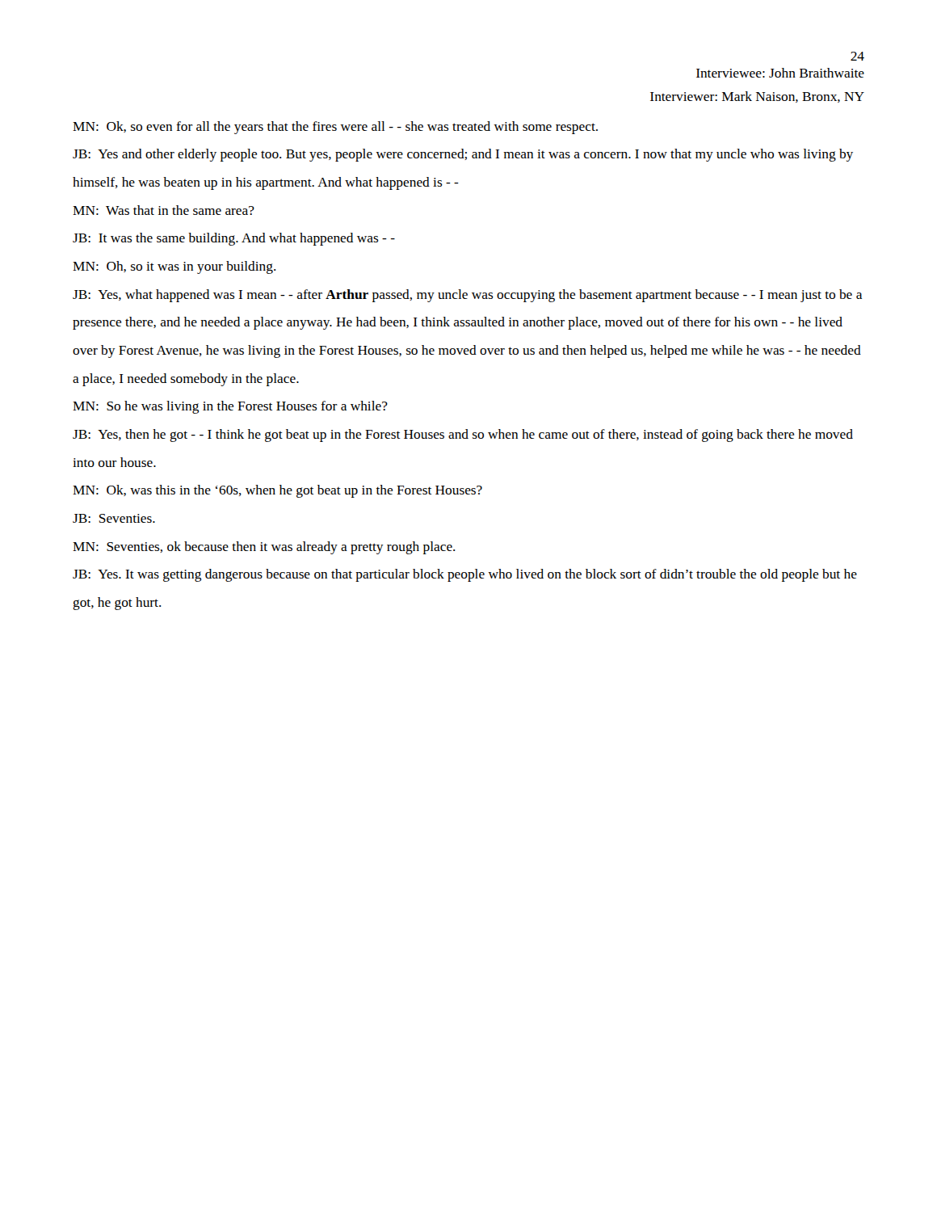24
Interviewee: John Braithwaite
Interviewer: Mark Naison, Bronx, NY
MN: Ok, so even for all the years that the fires were all - - she was treated with some respect.
JB: Yes and other elderly people too. But yes, people were concerned; and I mean it was a concern. I now that my uncle who was living by himself, he was beaten up in his apartment. And what happened is - -
MN: Was that in the same area?
JB: It was the same building. And what happened was - -
MN: Oh, so it was in your building.
JB: Yes, what happened was I mean - - after Arthur passed, my uncle was occupying the basement apartment because - - I mean just to be a presence there, and he needed a place anyway. He had been, I think assaulted in another place, moved out of there for his own - - he lived over by Forest Avenue, he was living in the Forest Houses, so he moved over to us and then helped us, helped me while he was - - he needed a place, I needed somebody in the place.
MN: So he was living in the Forest Houses for a while?
JB: Yes, then he got - - I think he got beat up in the Forest Houses and so when he came out of there, instead of going back there he moved into our house.
MN: Ok, was this in the ‘60s, when he got beat up in the Forest Houses?
JB: Seventies.
MN: Seventies, ok because then it was already a pretty rough place.
JB: Yes. It was getting dangerous because on that particular block people who lived on the block sort of didn’t trouble the old people but he got, he got hurt.